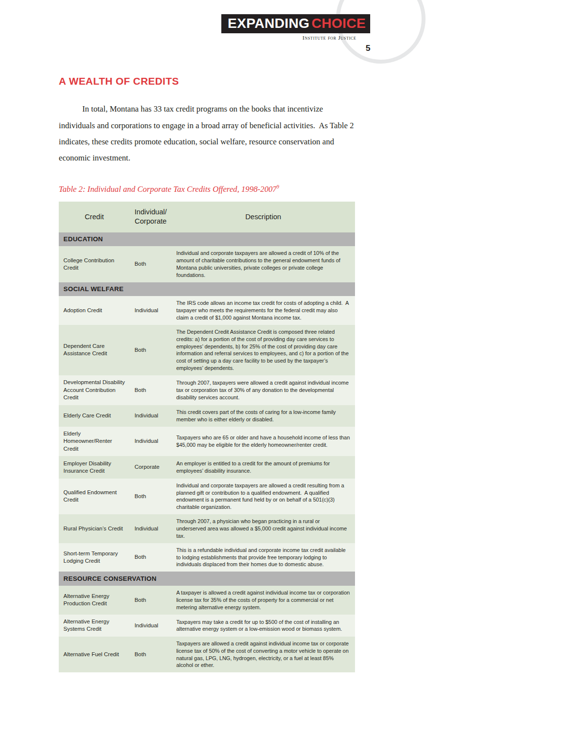EXPANDING CHOICE
Institute for Justice
5
A WEALTH OF CREDITS
In total, Montana has 33 tax credit programs on the books that incentivize individuals and corporations to engage in a broad array of beneficial activities. As Table 2 indicates, these credits promote education, social welfare, resource conservation and economic investment.
Table 2: Individual and Corporate Tax Credits Offered, 1998-20079
| Credit | Individual/ Corporate | Description |
| --- | --- | --- |
| EDUCATION |
| College Contribution Credit | Both | Individual and corporate taxpayers are allowed a credit of 10% of the amount of charitable contributions to the general endowment funds of Montana public universities, private colleges or private college foundations. |
| SOCIAL WELFARE |
| Adoption Credit | Individual | The IRS code allows an income tax credit for costs of adopting a child. A taxpayer who meets the requirements for the federal credit may also claim a credit of $1,000 against Montana income tax. |
| Dependent Care Assistance Credit | Both | The Dependent Credit Assistance Credit is composed three related credits: a) for a portion of the cost of providing day care services to employees’ dependents, b) for 25% of the cost of providing day care information and referral services to employees, and c) for a portion of the cost of setting up a day care facility to be used by the taxpayer’s employees’ dependents. |
| Developmental Disability Account Contribution Credit | Both | Through 2007, taxpayers were allowed a credit against individual income tax or corporation tax of 30% of any donation to the developmental disability services account. |
| Elderly Care Credit | Individual | This credit covers part of the costs of caring for a low-income family member who is either elderly or disabled. |
| Elderly Homeowner/Renter Credit | Individual | Taxpayers who are 65 or older and have a household income of less than $45,000 may be eligible for the elderly homeowner/renter credit. |
| Employer Disability Insurance Credit | Corporate | An employer is entitled to a credit for the amount of premiums for employees’ disability insurance. |
| Qualified Endowment Credit | Both | Individual and corporate taxpayers are allowed a credit resulting from a planned gift or contribution to a qualified endowment. A qualified endowment is a permanent fund held by or on behalf of a 501(c)(3) charitable organization. |
| Rural Physician’s Credit | Individual | Through 2007, a physician who began practicing in a rural or underserved area was allowed a $5,000 credit against individual income tax. |
| Short-term Temporary Lodging Credit | Both | This is a refundable individual and corporate income tax credit available to lodging establishments that provide free temporary lodging to individuals displaced from their homes due to domestic abuse. |
| RESOURCE CONSERVATION |
| Alternative Energy Production Credit | Both | A taxpayer is allowed a credit against individual income tax or corporation license tax for 35% of the costs of property for a commercial or net metering alternative energy system. |
| Alternative Energy Systems Credit | Individual | Taxpayers may take a credit for up to $500 of the cost of installing an alternative energy system or a low-emission wood or biomass system. |
| Alternative Fuel Credit | Both | Taxpayers are allowed a credit against individual income tax or corporate license tax of 50% of the cost of converting a motor vehicle to operate on natural gas, LPG, LNG, hydrogen, electricity, or a fuel at least 85% alcohol or ether. |